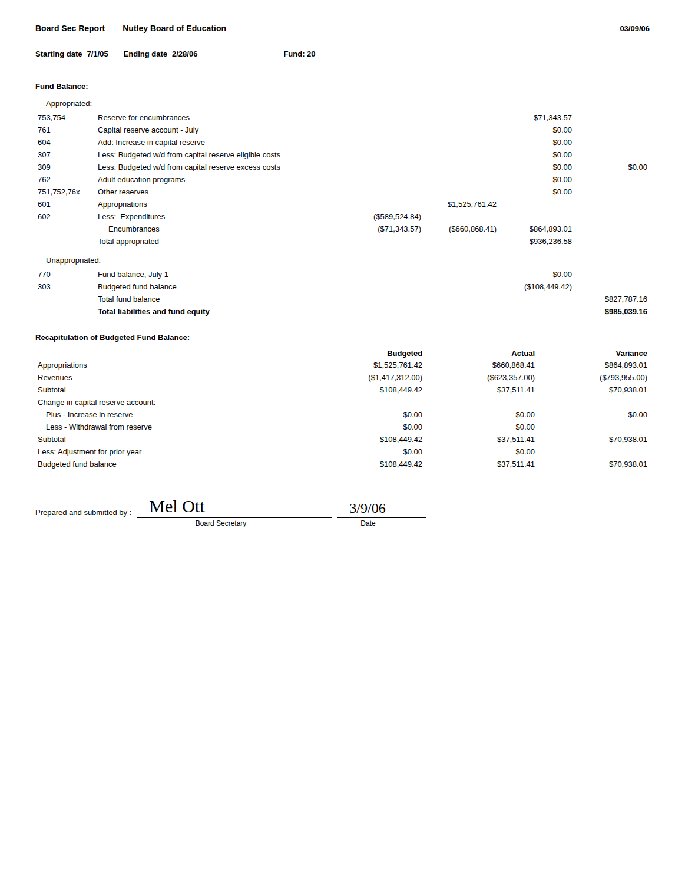Board Sec Report Nutley Board of Education 03/09/06
Starting date 7/1/05 Ending date 2/28/06 Fund: 20
Fund Balance:
Appropriated:
| 753,754 | Reserve for encumbrances | | | $71,343.57 | |
| 761 | Capital reserve account - July | | | $0.00 | |
| 604 | Add: Increase in capital reserve | | | $0.00 | |
| 307 | Less: Budgeted w/d from capital reserve eligible costs | | | $0.00 | |
| 309 | Less: Budgeted w/d from capital reserve excess costs | | | $0.00 | $0.00 |
| 762 | Adult education programs | | | $0.00 | |
| 751,752,76x | Other reserves | | | $0.00 | |
| 601 | Appropriations | | $1,525,761.42 | | |
| 602 | Less: Expenditures | ($589,524.84) | | | |
| | Encumbrances | ($71,343.57) | ($660,868.41) | $864,893.01 | |
| | Total appropriated | | | $936,236.58 | |
Unappropriated:
| 770 | Fund balance, July 1 | | | $0.00 | |
| 303 | Budgeted fund balance | | | ($108,449.42) | |
| | Total fund balance | | | | $827,787.16 |
| | Total liabilities and fund equity | | | | $985,039.16 |
Recapitulation of Budgeted Fund Balance:
| | Budgeted | Actual | Variance |
| --- | --- | --- | --- |
| Appropriations | $1,525,761.42 | $660,868.41 | $864,893.01 |
| Revenues | ($1,417,312.00) | ($623,357.00) | ($793,955.00) |
| Subtotal | $108,449.42 | $37,511.41 | $70,938.01 |
| Change in capital reserve account: | | | |
| Plus - Increase in reserve | $0.00 | $0.00 | $0.00 |
| Less - Withdrawal from reserve | $0.00 | $0.00 | |
| Subtotal | $108,449.42 | $37,511.41 | $70,938.01 |
| Less: Adjustment for prior year | $0.00 | $0.00 | |
| Budgeted fund balance | $108,449.42 | $37,511.41 | $70,938.01 |
Prepared and submitted by :
Mel Ott
3/9/06
Board Secretary
Date